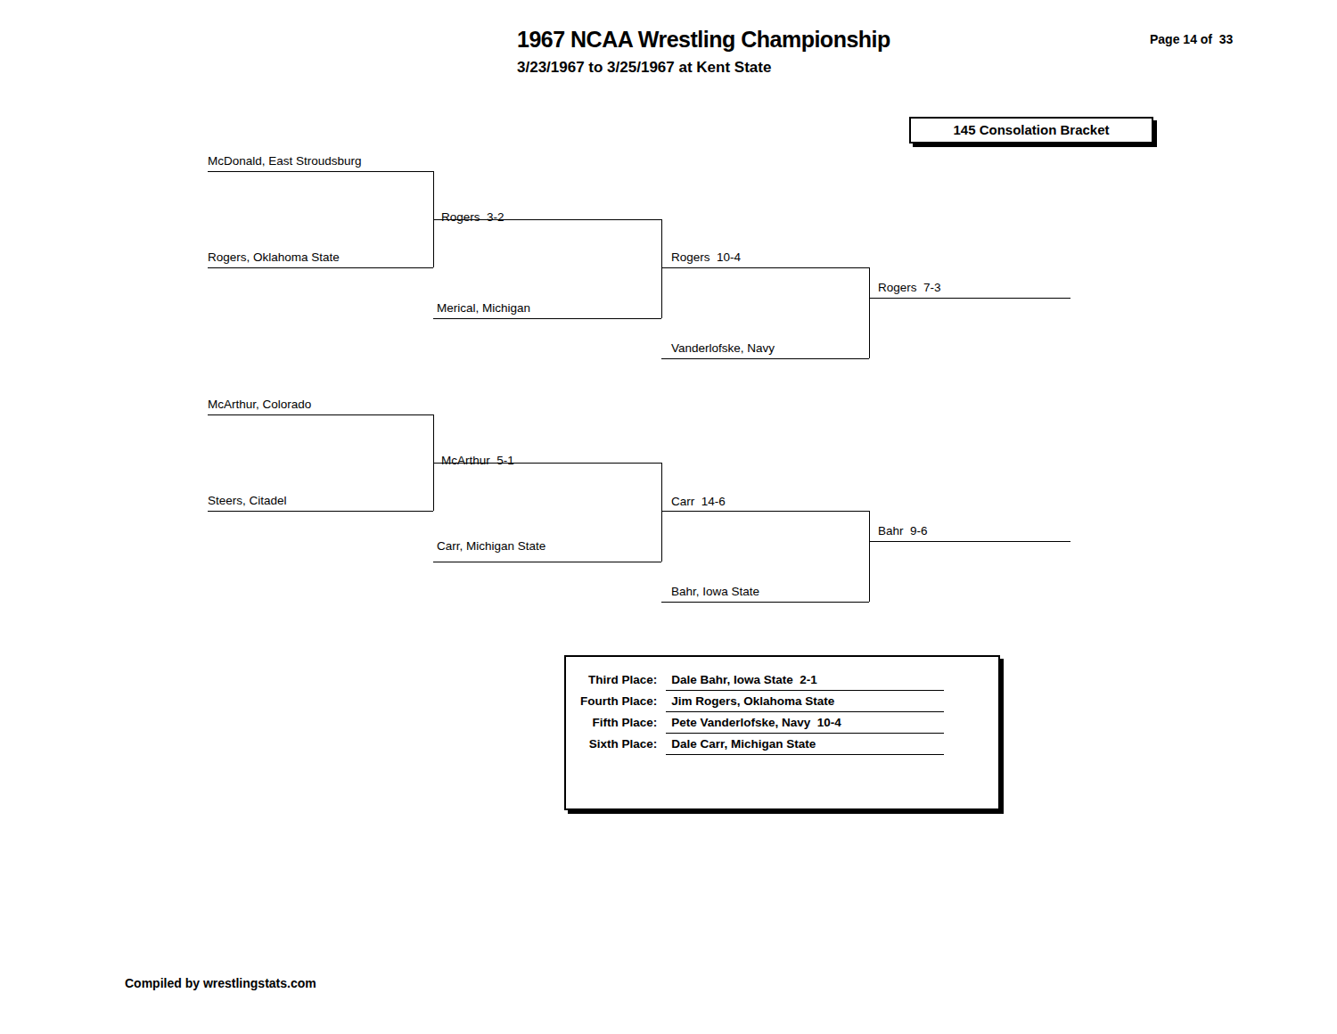1967 NCAA Wrestling Championship
3/23/1967 to 3/25/1967 at Kent State
Page 14 of 33
145 Consolation Bracket
McDonald, East Stroudsburg
Rogers, Oklahoma State
Rogers 3-2
Merical, Michigan
Rogers 10-4
Vanderlofske, Navy
Rogers 7-3
McArthur, Colorado
Steers, Citadel
McArthur 5-1
Carr, Michigan State
Carr 14-6
Bahr, Iowa State
Bahr 9-6
| Third Place: | Dale Bahr, Iowa State 2-1 |
| Fourth Place: | Jim Rogers, Oklahoma State |
| Fifth Place: | Pete Vanderlofske, Navy 10-4 |
| Sixth Place: | Dale Carr, Michigan State |
Compiled by wrestlingstats.com